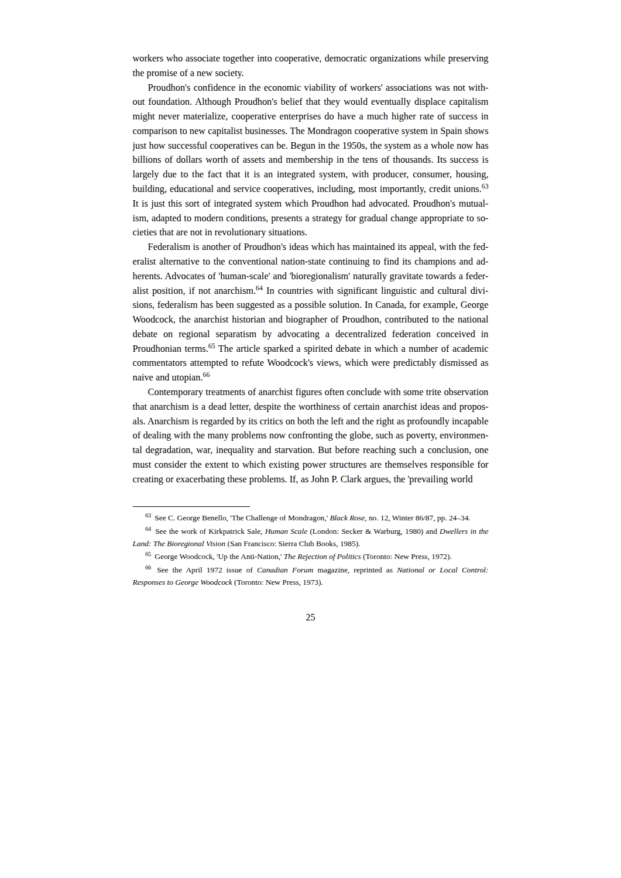workers who associate together into cooperative, democratic organizations while preserving the promise of a new society.
Proudhon's confidence in the economic viability of workers' associations was not without foundation. Although Proudhon's belief that they would eventually displace capitalism might never materialize, cooperative enterprises do have a much higher rate of success in comparison to new capitalist businesses. The Mondragon cooperative system in Spain shows just how successful cooperatives can be. Begun in the 1950s, the system as a whole now has billions of dollars worth of assets and membership in the tens of thousands. Its success is largely due to the fact that it is an integrated system, with producer, consumer, housing, building, educational and service cooperatives, including, most importantly, credit unions.63 It is just this sort of integrated system which Proudhon had advocated. Proudhon's mutualism, adapted to modern conditions, presents a strategy for gradual change appropriate to societies that are not in revolutionary situations.
Federalism is another of Proudhon's ideas which has maintained its appeal, with the federalist alternative to the conventional nation-state continuing to find its champions and adherents. Advocates of 'human-scale' and 'bioregionalism' naturally gravitate towards a federalist position, if not anarchism.64 In countries with significant linguistic and cultural divisions, federalism has been suggested as a possible solution. In Canada, for example, George Woodcock, the anarchist historian and biographer of Proudhon, contributed to the national debate on regional separatism by advocating a decentralized federation conceived in Proudhonian terms.65 The article sparked a spirited debate in which a number of academic commentators attempted to refute Woodcock's views, which were predictably dismissed as naive and utopian.66
Contemporary treatments of anarchist figures often conclude with some trite observation that anarchism is a dead letter, despite the worthiness of certain anarchist ideas and proposals. Anarchism is regarded by its critics on both the left and the right as profoundly incapable of dealing with the many problems now confronting the globe, such as poverty, environmental degradation, war, inequality and starvation. But before reaching such a conclusion, one must consider the extent to which existing power structures are themselves responsible for creating or exacerbating these problems. If, as John P. Clark argues, the 'prevailing world
63 See C. George Benello, 'The Challenge of Mondragon,' Black Rose, no. 12, Winter 86/87, pp. 24–34.
64 See the work of Kirkpatrick Sale, Human Scale (London: Secker & Warburg, 1980) and Dwellers in the Land: The Bioregional Vision (San Francisco: Sierra Club Books, 1985).
65 George Woodcock, 'Up the Anti-Nation,' The Rejection of Politics (Toronto: New Press, 1972).
66 See the April 1972 issue of Canadian Forum magazine, reprinted as National or Local Control: Responses to George Woodcock (Toronto: New Press, 1973).
25